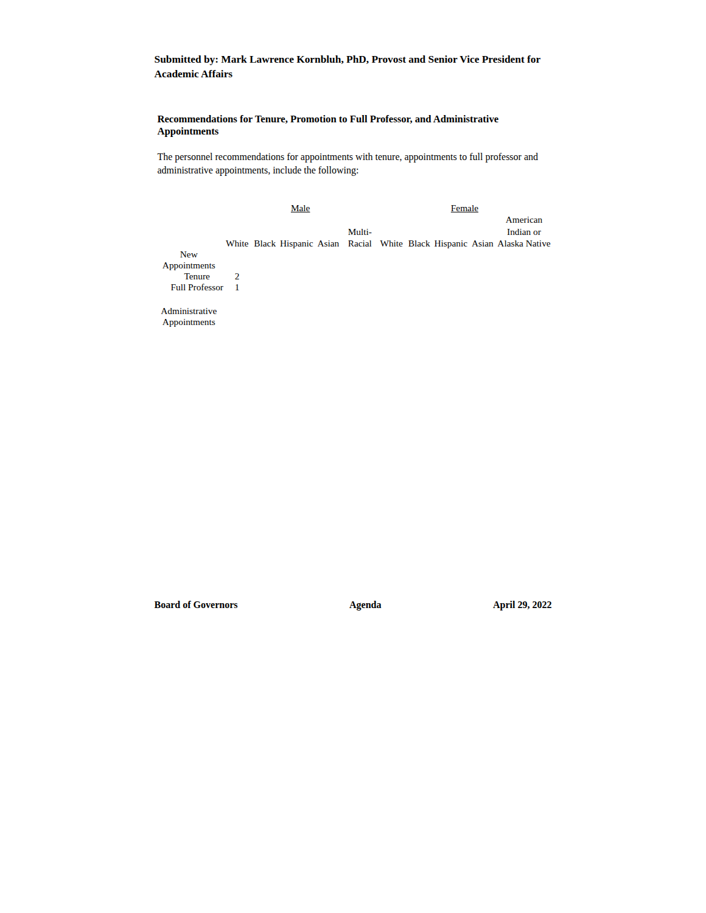Submitted by: Mark Lawrence Kornbluh, PhD, Provost and Senior Vice President for Academic Affairs
Recommendations for Tenure, Promotion to Full Professor, and Administrative Appointments
The personnel recommendations for appointments with tenure, appointments to full professor and administrative appointments, include the following:
| | Male | Female |
| --- | --- | --- |
| | White | Black | Hispanic | Asian | Multi- Racial | White | Black | Hispanic | Asian | American Indian or Alaska Native |
| New Appointments | | | | | | | | | | |
| Tenure | 2 | | | | | | | | | |
| Full Professor | 1 | | | | | | | | | |
| Administrative Appointments | | | | | | | | | | |
Board of Governors Agenda April 29, 2022